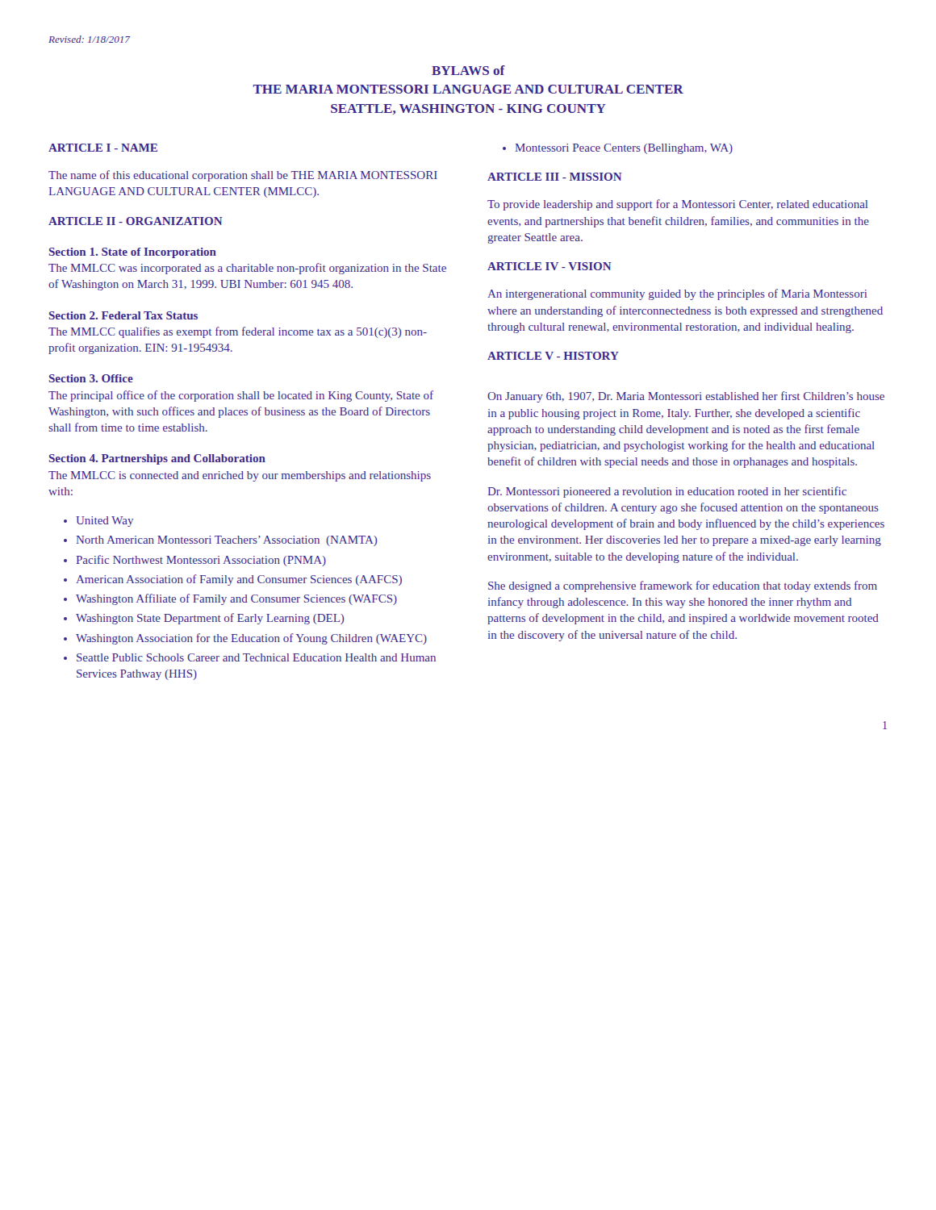Revised: 1/18/2017
BYLAWS of
THE MARIA MONTESSORI LANGUAGE AND CULTURAL CENTER
SEATTLE, WASHINGTON - KING COUNTY
ARTICLE I - NAME
The name of this educational corporation shall be THE MARIA MONTESSORI LANGUAGE AND CULTURAL CENTER (MMLCC).
ARTICLE II - ORGANIZATION
Section 1. State of Incorporation
The MMLCC was incorporated as a charitable non-profit organization in the State of Washington on March 31, 1999. UBI Number: 601 945 408.
Section 2. Federal Tax Status
The MMLCC qualifies as exempt from federal income tax as a 501(c)(3) non-profit organization. EIN: 91-1954934.
Section 3. Office
The principal office of the corporation shall be located in King County, State of Washington, with such offices and places of business as the Board of Directors shall from time to time establish.
Section 4. Partnerships and Collaboration
The MMLCC is connected and enriched by our memberships and relationships with:
United Way
North American Montessori Teachers’ Association (NAMTA)
Pacific Northwest Montessori Association (PNMA)
American Association of Family and Consumer Sciences (AAFCS)
Washington Affiliate of Family and Consumer Sciences (WAFCS)
Washington State Department of Early Learning (DEL)
Washington Association for the Education of Young Children (WAEYC)
Seattle Public Schools Career and Technical Education Health and Human Services Pathway (HHS)
Montessori Peace Centers (Bellingham, WA)
ARTICLE III - MISSION
To provide leadership and support for a Montessori Center, related educational events, and partnerships that benefit children, families, and communities in the greater Seattle area.
ARTICLE IV - VISION
An intergenerational community guided by the principles of Maria Montessori where an understanding of interconnectedness is both expressed and strengthened through cultural renewal, environmental restoration, and individual healing.
ARTICLE V - HISTORY
On January 6th, 1907, Dr. Maria Montessori established her first Children’s house in a public housing project in Rome, Italy. Further, she developed a scientific approach to understanding child development and is noted as the first female physician, pediatrician, and psychologist working for the health and educational benefit of children with special needs and those in orphanages and hospitals.
Dr. Montessori pioneered a revolution in education rooted in her scientific observations of children. A century ago she focused attention on the spontaneous neurological development of brain and body influenced by the child’s experiences in the environment. Her discoveries led her to prepare a mixed-age early learning environment, suitable to the developing nature of the individual.
She designed a comprehensive framework for education that today extends from infancy through adolescence. In this way she honored the inner rhythm and patterns of development in the child, and inspired a worldwide movement rooted in the discovery of the universal nature of the child.
1